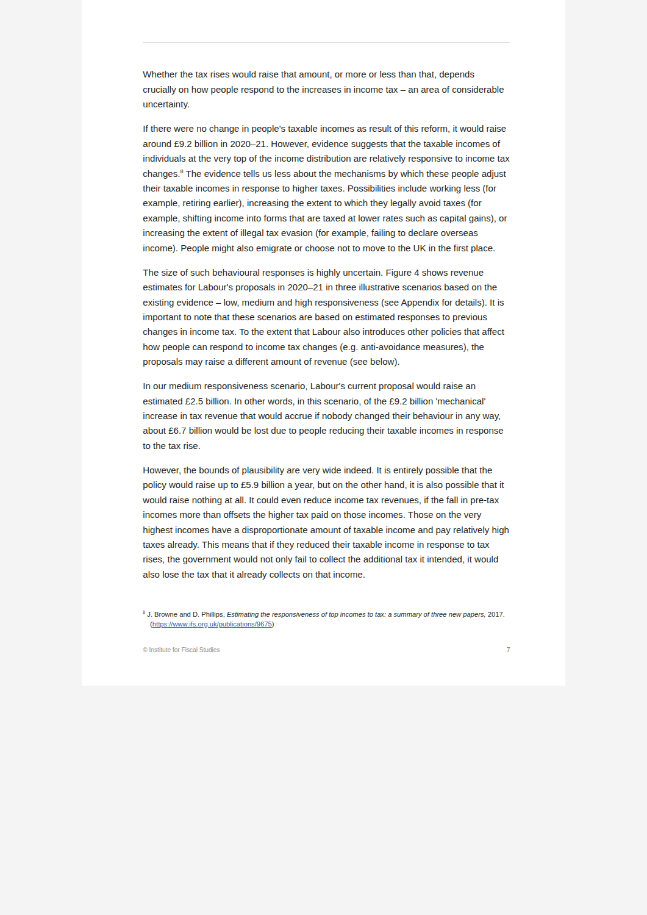Whether the tax rises would raise that amount, or more or less than that, depends crucially on how people respond to the increases in income tax – an area of considerable uncertainty.
If there were no change in people's taxable incomes as result of this reform, it would raise around £9.2 billion in 2020–21. However, evidence suggests that the taxable incomes of individuals at the very top of the income distribution are relatively responsive to income tax changes.8 The evidence tells us less about the mechanisms by which these people adjust their taxable incomes in response to higher taxes. Possibilities include working less (for example, retiring earlier), increasing the extent to which they legally avoid taxes (for example, shifting income into forms that are taxed at lower rates such as capital gains), or increasing the extent of illegal tax evasion (for example, failing to declare overseas income). People might also emigrate or choose not to move to the UK in the first place.
The size of such behavioural responses is highly uncertain. Figure 4 shows revenue estimates for Labour's proposals in 2020–21 in three illustrative scenarios based on the existing evidence – low, medium and high responsiveness (see Appendix for details). It is important to note that these scenarios are based on estimated responses to previous changes in income tax. To the extent that Labour also introduces other policies that affect how people can respond to income tax changes (e.g. anti-avoidance measures), the proposals may raise a different amount of revenue (see below).
In our medium responsiveness scenario, Labour's current proposal would raise an estimated £2.5 billion. In other words, in this scenario, of the £9.2 billion 'mechanical' increase in tax revenue that would accrue if nobody changed their behaviour in any way, about £6.7 billion would be lost due to people reducing their taxable incomes in response to the tax rise.
However, the bounds of plausibility are very wide indeed. It is entirely possible that the policy would raise up to £5.9 billion a year, but on the other hand, it is also possible that it would raise nothing at all. It could even reduce income tax revenues, if the fall in pre-tax incomes more than offsets the higher tax paid on those incomes. Those on the very highest incomes have a disproportionate amount of taxable income and pay relatively high taxes already. This means that if they reduced their taxable income in response to tax rises, the government would not only fail to collect the additional tax it intended, it would also lose the tax that it already collects on that income.
8 J. Browne and D. Phillips, Estimating the responsiveness of top incomes to tax: a summary of three new papers, 2017. (https://www.ifs.org.uk/publications/9675)
© Institute for Fiscal Studies 7